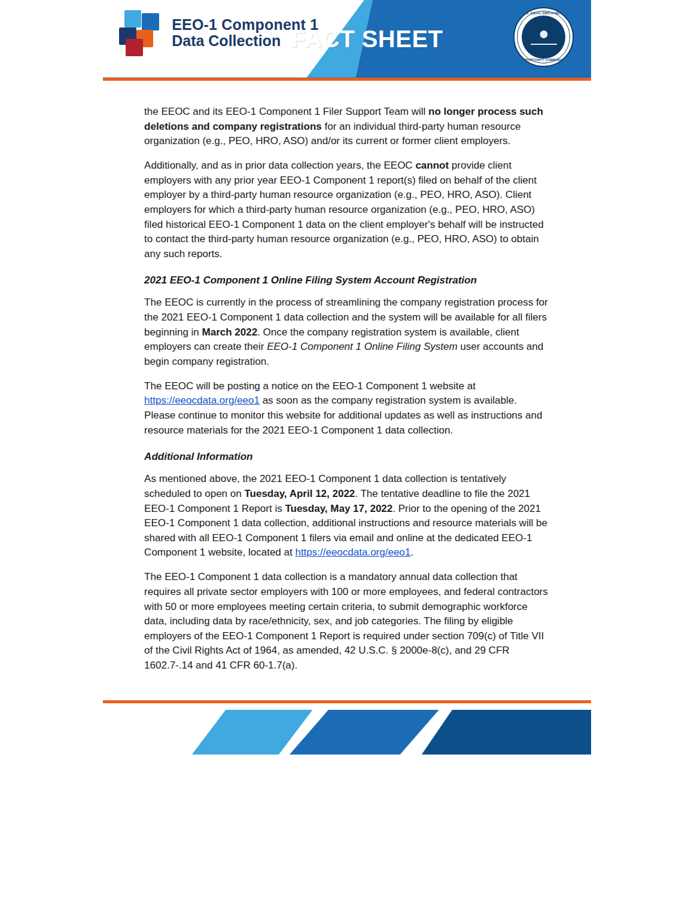EEO-1 Component 1
Data Collection
FACT SHEET
U.S. Equal Employment
Opportunity Commission
the EEOC and its EEO-1 Component 1 Filer Support Team will no longer process such deletions and company registrations for an individual third-party human resource organization (e.g., PEO, HRO, ASO) and/or its current or former client employers.
Additionally, and as in prior data collection years, the EEOC cannot provide client employers with any prior year EEO-1 Component 1 report(s) filed on behalf of the client employer by a third-party human resource organization (e.g., PEO, HRO, ASO). Client employers for which a third-party human resource organization (e.g., PEO, HRO, ASO) filed historical EEO-1 Component 1 data on the client employer's behalf will be instructed to contact the third-party human resource organization (e.g., PEO, HRO, ASO) to obtain any such reports.
2021 EEO-1 Component 1 Online Filing System Account Registration
The EEOC is currently in the process of streamlining the company registration process for the 2021 EEO-1 Component 1 data collection and the system will be available for all filers beginning in March 2022. Once the company registration system is available, client employers can create their EEO-1 Component 1 Online Filing System user accounts and begin company registration.
The EEOC will be posting a notice on the EEO-1 Component 1 website at https://eeocdata.org/eeo1 as soon as the company registration system is available. Please continue to monitor this website for additional updates as well as instructions and resource materials for the 2021 EEO-1 Component 1 data collection.
Additional Information
As mentioned above, the 2021 EEO-1 Component 1 data collection is tentatively scheduled to open on Tuesday, April 12, 2022. The tentative deadline to file the 2021 EEO-1 Component 1 Report is Tuesday, May 17, 2022. Prior to the opening of the 2021 EEO-1 Component 1 data collection, additional instructions and resource materials will be shared with all EEO-1 Component 1 filers via email and online at the dedicated EEO-1 Component 1 website, located at https://eeocdata.org/eeo1.
The EEO-1 Component 1 data collection is a mandatory annual data collection that requires all private sector employers with 100 or more employees, and federal contractors with 50 or more employees meeting certain criteria, to submit demographic workforce data, including data by race/ethnicity, sex, and job categories. The filing by eligible employers of the EEO-1 Component 1 Report is required under section 709(c) of Title VII of the Civil Rights Act of 1964, as amended, 42 U.S.C. § 2000e-8(c), and 29 CFR 1602.7-.14 and 41 CFR 60-1.7(a).